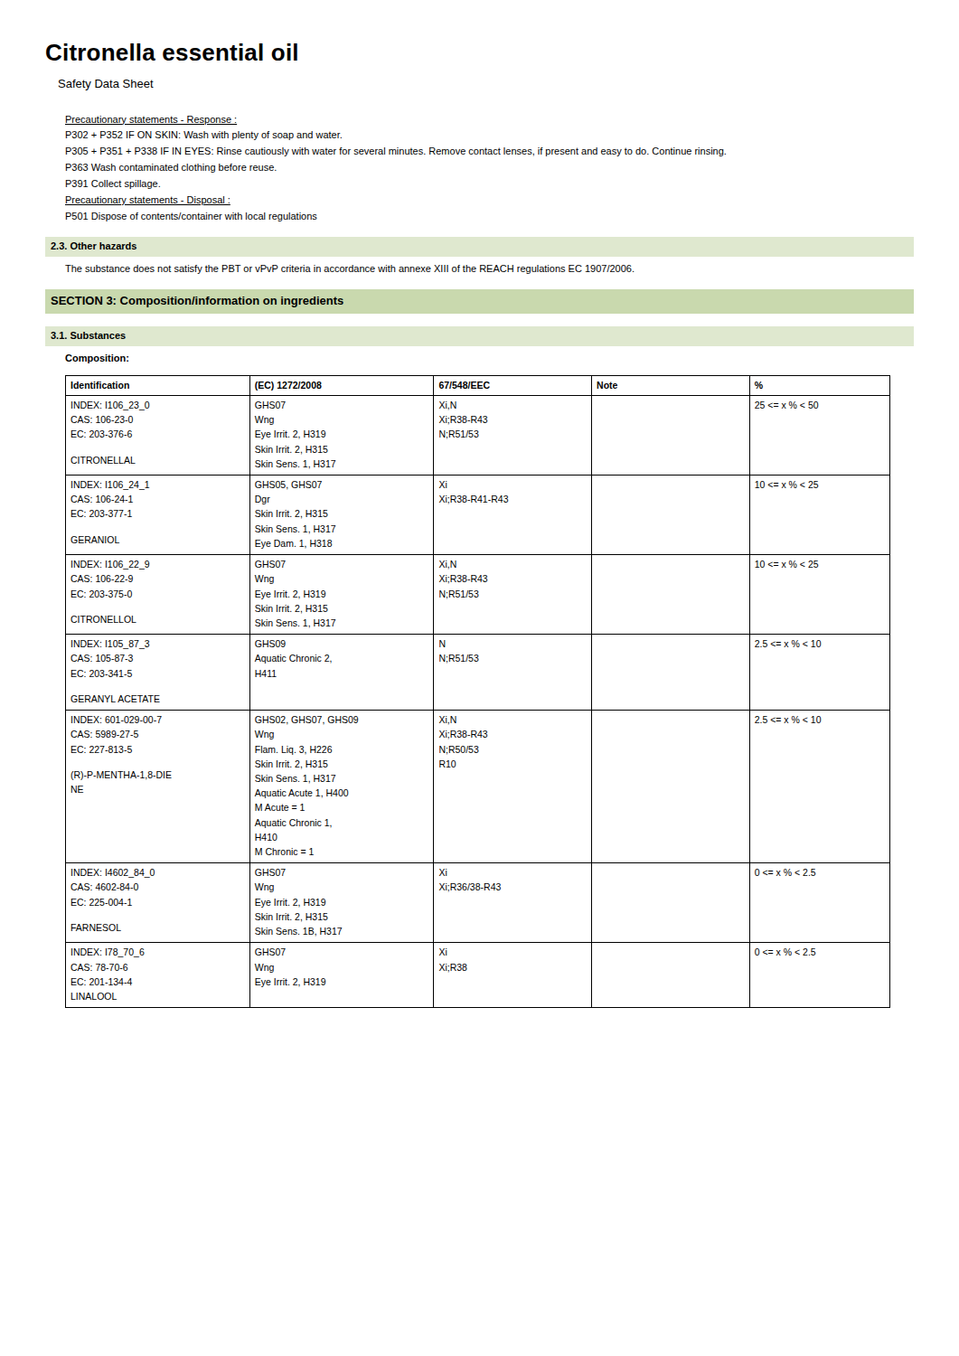Citronella essential oil
Safety Data Sheet
Precautionary statements - Response :
P302 + P352 IF ON SKIN: Wash with plenty of soap and water.
P305 + P351 + P338 IF IN EYES: Rinse cautiously with water for several minutes. Remove contact lenses, if present and easy to do. Continue rinsing.
P363 Wash contaminated clothing before reuse.
P391 Collect spillage.
Precautionary statements - Disposal :
P501 Dispose of contents/container with local regulations
2.3. Other hazards
The substance does not satisfy the PBT or vPvP criteria in accordance with annexe XIII of the REACH regulations EC 1907/2006.
SECTION 3: Composition/information on ingredients
3.1. Substances
Composition:
| Identification | (EC) 1272/2008 | 67/548/EEC | Note | % |
| --- | --- | --- | --- | --- |
| INDEX: I106_23_0 CAS: 106-23-0 EC: 203-376-6 CITRONELLAL | GHS07 Wng Eye Irrit. 2, H319 Skin Irrit. 2, H315 Skin Sens. 1, H317 | Xi,N Xi;R38-R43 N;R51/53 | | 25 <= x % < 50 |
| INDEX: I106_24_1 CAS: 106-24-1 EC: 203-377-1 GERANIOL | GHS05, GHS07 Dgr Skin Irrit. 2, H315 Skin Sens. 1, H317 Eye Dam. 1, H318 | Xi Xi;R38-R41-R43 | | 10 <= x % < 25 |
| INDEX: I106_22_9 CAS: 106-22-9 EC: 203-375-0 CITRONELLOL | GHS07 Wng Eye Irrit. 2, H319 Skin Irrit. 2, H315 Skin Sens. 1, H317 | Xi,N Xi;R38-R43 N;R51/53 | | 10 <= x % < 25 |
| INDEX: I105_87_3 CAS: 105-87-3 EC: 203-341-5 GERANYL ACETATE | GHS09 Aquatic Chronic 2, H411 | N N;R51/53 | | 2.5 <= x % < 10 |
| INDEX: 601-029-00-7 CAS: 5989-27-5 EC: 227-813-5 (R)-P-MENTHA-1,8-DIE NE | GHS02, GHS07, GHS09 Wng Flam. Liq. 3, H226 Skin Irrit. 2, H315 Skin Sens. 1, H317 Aquatic Acute 1, H400 M Acute = 1 Aquatic Chronic 1, H410 M Chronic = 1 | Xi,N Xi;R38-R43 N;R50/53 R10 | | 2.5 <= x % < 10 |
| INDEX: I4602_84_0 CAS: 4602-84-0 EC: 225-004-1 FARNESOL | GHS07 Wng Eye Irrit. 2, H319 Skin Irrit. 2, H315 Skin Sens. 1B, H317 | Xi Xi;R36/38-R43 | | 0 <= x % < 2.5 |
| INDEX: I78_70_6 CAS: 78-70-6 EC: 201-134-4 LINALOOL | GHS07 Wng Eye Irrit. 2, H319 | Xi Xi;R38 | | 0 <= x % < 2.5 |